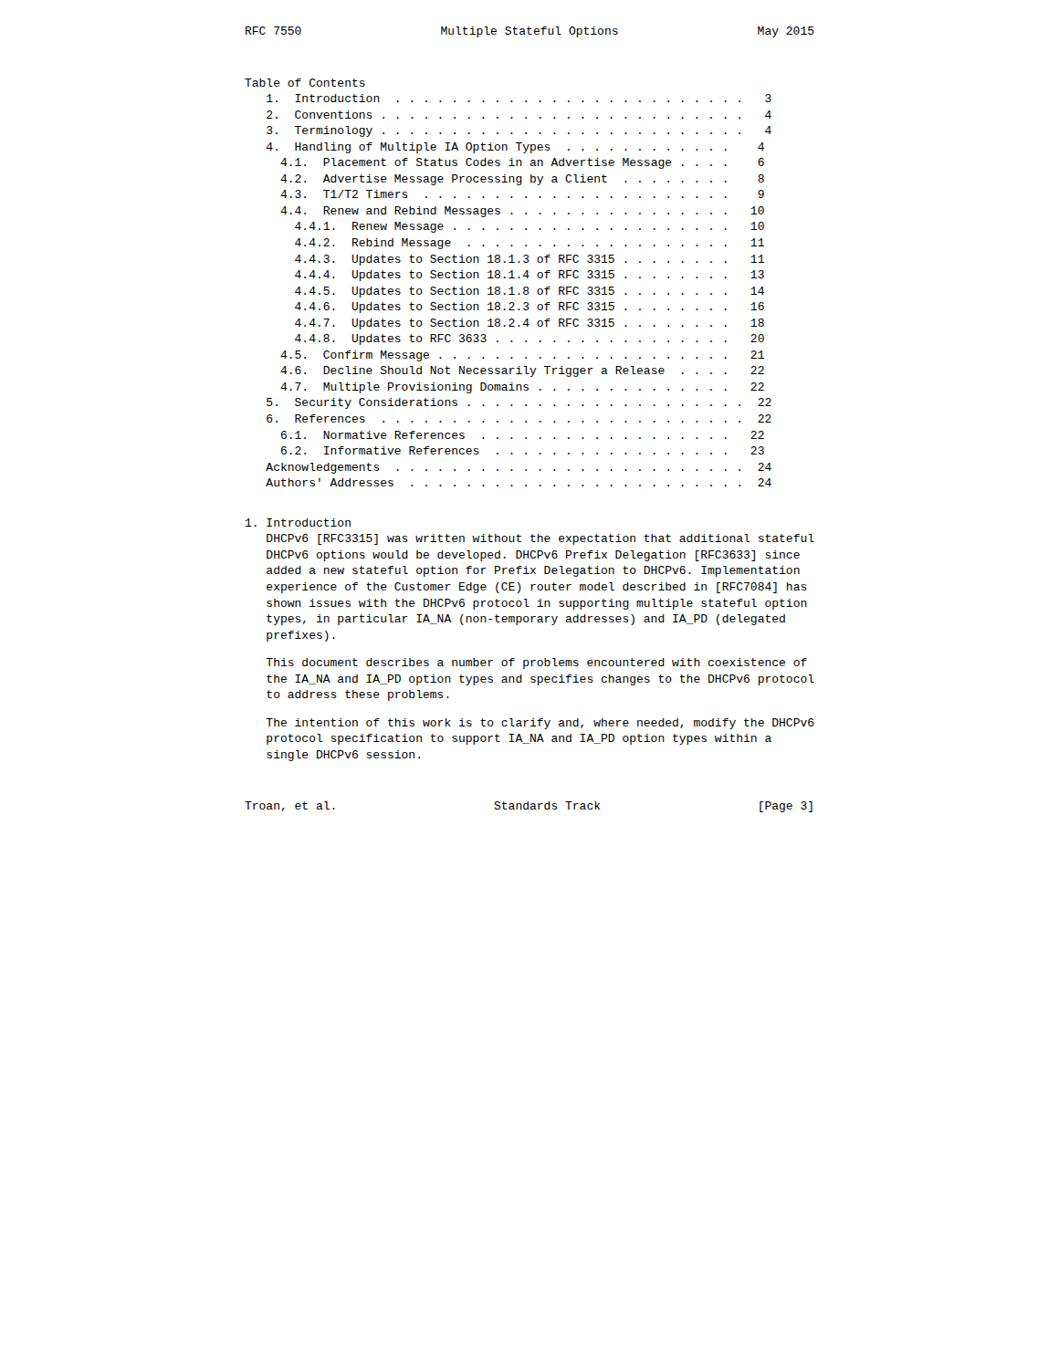RFC 7550 Multiple Stateful Options May 2015
Table of Contents
   1.  Introduction  . . . . . . . . . . . . . . . . . . . . . . . . .   3
   2.  Conventions . . . . . . . . . . . . . . . . . . . . . . . . . .   4
   3.  Terminology . . . . . . . . . . . . . . . . . . . . . . . . . .   4
   4.  Handling of Multiple IA Option Types  . . . . . . . . . . . .    4
     4.1.  Placement of Status Codes in an Advertise Message . . . .    6
     4.2.  Advertise Message Processing by a Client  . . . . . . . .    8
     4.3.  T1/T2 Timers  . . . . . . . . . . . . . . . . . . . . . .    9
     4.4.  Renew and Rebind Messages . . . . . . . . . . . . . . . .   10
       4.4.1.  Renew Message . . . . . . . . . . . . . . . . . . . .   10
       4.4.2.  Rebind Message  . . . . . . . . . . . . . . . . . . .   11
       4.4.3.  Updates to Section 18.1.3 of RFC 3315 . . . . . . . .   11
       4.4.4.  Updates to Section 18.1.4 of RFC 3315 . . . . . . . .   13
       4.4.5.  Updates to Section 18.1.8 of RFC 3315 . . . . . . . .   14
       4.4.6.  Updates to Section 18.2.3 of RFC 3315 . . . . . . . .   16
       4.4.7.  Updates to Section 18.2.4 of RFC 3315 . . . . . . . .   18
       4.4.8.  Updates to RFC 3633 . . . . . . . . . . . . . . . . .   20
     4.5.  Confirm Message . . . . . . . . . . . . . . . . . . . . .   21
     4.6.  Decline Should Not Necessarily Trigger a Release  . . . .   22
     4.7.  Multiple Provisioning Domains . . . . . . . . . . . . . .   22
   5.  Security Considerations . . . . . . . . . . . . . . . . . . . .  22
   6.  References  . . . . . . . . . . . . . . . . . . . . . . . . . .  22
     6.1.  Normative References  . . . . . . . . . . . . . . . . . .   22
     6.2.  Informative References  . . . . . . . . . . . . . . . . .   23
   Acknowledgements  . . . . . . . . . . . . . . . . . . . . . . . . .  24
   Authors' Addresses  . . . . . . . . . . . . . . . . . . . . . . . .  24
1. Introduction
DHCPv6 [RFC3315] was written without the expectation that additional stateful DHCPv6 options would be developed. DHCPv6 Prefix Delegation [RFC3633] since added a new stateful option for Prefix Delegation to DHCPv6. Implementation experience of the Customer Edge (CE) router model described in [RFC7084] has shown issues with the DHCPv6 protocol in supporting multiple stateful option types, in particular IA_NA (non-temporary addresses) and IA_PD (delegated prefixes).
This document describes a number of problems encountered with coexistence of the IA_NA and IA_PD option types and specifies changes to the DHCPv6 protocol to address these problems.
The intention of this work is to clarify and, where needed, modify the DHCPv6 protocol specification to support IA_NA and IA_PD option types within a single DHCPv6 session.
Troan, et al. Standards Track [Page 3]